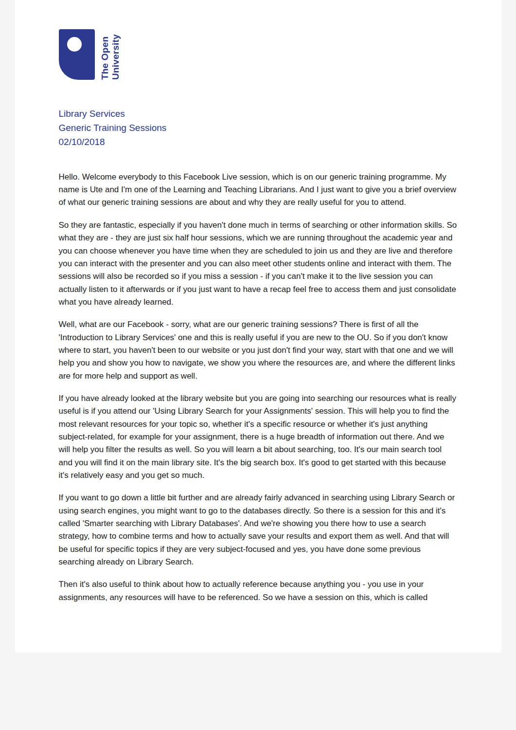The Open
University
Library Services
Generic Training Sessions
02/10/2018
Hello. Welcome everybody to this Facebook Live session, which is on our generic training programme. My name is Ute and I'm one of the Learning and Teaching Librarians. And I just want to give you a brief overview of what our generic training sessions are about and why they are really useful for you to attend.
So they are fantastic, especially if you haven't done much in terms of searching or other information skills. So what they are - they are just six half hour sessions, which we are running throughout the academic year and you can choose whenever you have time when they are scheduled to join us and they are live and therefore you can interact with the presenter and you can also meet other students online and interact with them. The sessions will also be recorded so if you miss a session - if you can't make it to the live session you can actually listen to it afterwards or if you just want to have a recap feel free to access them and just consolidate what you have already learned.
Well, what are our Facebook - sorry, what are our generic training sessions? There is first of all the 'Introduction to Library Services' one and this is really useful if you are new to the OU. So if you don't know where to start, you haven't been to our website or you just don't find your way, start with that one and we will help you and show you how to navigate, we show you where the resources are, and where the different links are for more help and support as well.
If you have already looked at the library website but you are going into searching our resources what is really useful is if you attend our 'Using Library Search for your Assignments' session. This will help you to find the most relevant resources for your topic so, whether it's a specific resource or whether it's just anything subject-related, for example for your assignment, there is a huge breadth of information out there. And we will help you filter the results as well. So you will learn a bit about searching, too. It's our main search tool and you will find it on the main library site. It's the big search box. It's good to get started with this because it's relatively easy and you get so much.
If you want to go down a little bit further and are already fairly advanced in searching using Library Search or using search engines, you might want to go to the databases directly. So there is a session for this and it's called 'Smarter searching with Library Databases'. And we're showing you there how to use a search strategy, how to combine terms and how to actually save your results and export them as well. And that will be useful for specific topics if they are very subject-focused and yes, you have done some previous searching already on Library Search.
Then it's also useful to think about how to actually reference because anything you - you use in your assignments, any resources will have to be referenced. So we have a session on this, which is called